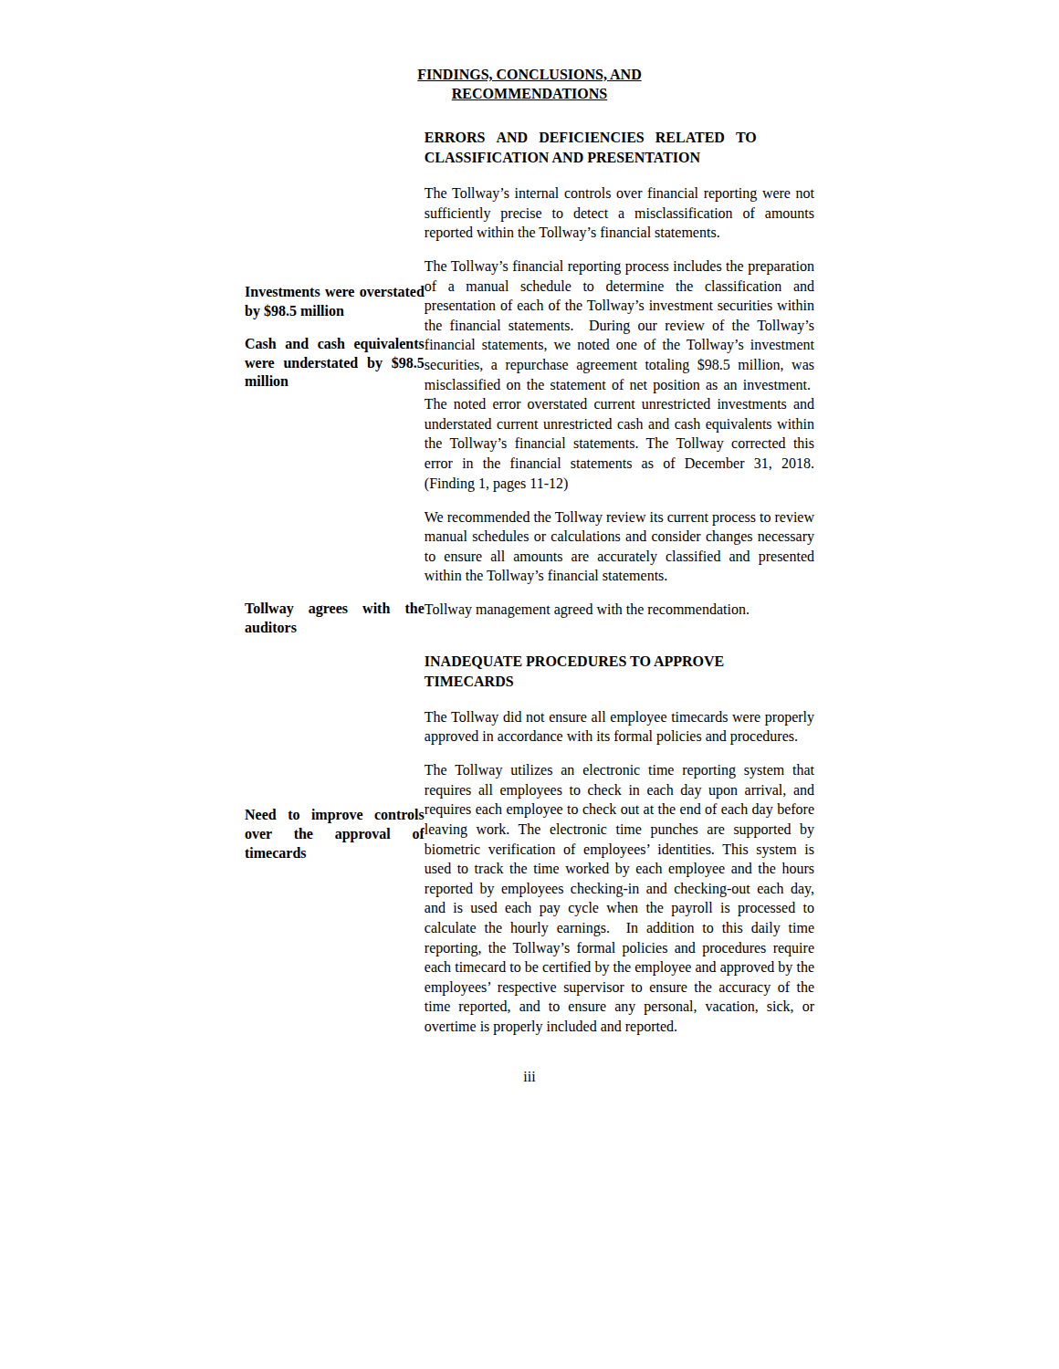FINDINGS, CONCLUSIONS, AND
RECOMMENDATIONS
| | ERRORS AND DEFICIENCIES RELATED TO CLASSIFICATION AND PRESENTATION The Tollway’s internal controls over financial reporting were not sufficiently precise to detect a misclassification of amounts reported within the Tollway’s financial statements. |
| Investments were overstated by $98.5 million Cash and cash equivalents were understated by $98.5 million | The Tollway’s financial reporting process includes the preparation of a manual schedule to determine the classification and presentation of each of the Tollway’s investment securities within the financial statements. During our review of the Tollway’s financial statements, we noted one of the Tollway’s investment securities, a repurchase agreement totaling $98.5 million, was misclassified on the statement of net position as an investment. The noted error overstated current unrestricted investments and understated current unrestricted cash and cash equivalents within the Tollway’s financial statements. The Tollway corrected this error in the financial statements as of December 31, 2018. (Finding 1, pages 11-12) We recommended the Tollway review its current process to review manual schedules or calculations and consider changes necessary to ensure all amounts are accurately classified and presented within the Tollway’s financial statements. |
| Tollway agrees with the auditors | Tollway management agreed with the recommendation. |
| | INADEQUATE PROCEDURES TO APPROVE TIMECARDS The Tollway did not ensure all employee timecards were properly approved in accordance with its formal policies and procedures. |
| Need to improve controls over the approval of timecards | The Tollway utilizes an electronic time reporting system that requires all employees to check in each day upon arrival, and requires each employee to check out at the end of each day before leaving work. The electronic time punches are supported by biometric verification of employees’ identities. This system is used to track the time worked by each employee and the hours reported by employees checking-in and checking-out each day, and is used each pay cycle when the payroll is processed to calculate the hourly earnings. In addition to this daily time reporting, the Tollway’s formal policies and procedures require each timecard to be certified by the employee and approved by the employees’ respective supervisor to ensure the accuracy of the time reported, and to ensure any personal, vacation, sick, or overtime is properly included and reported. |
iii